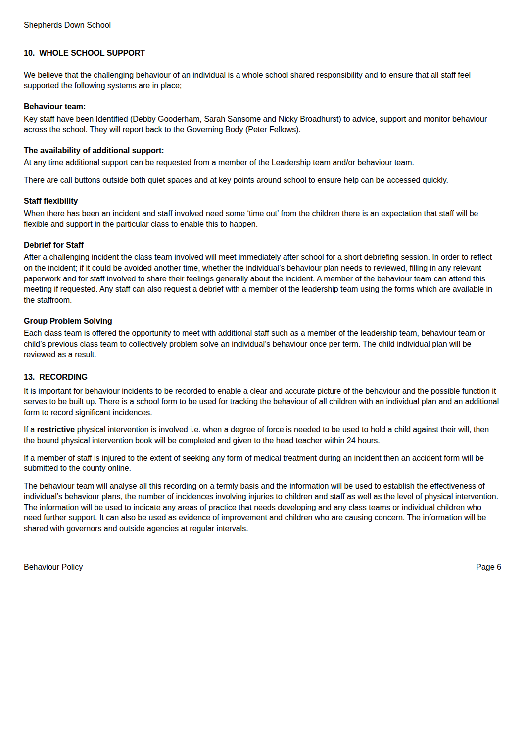Shepherds Down School
10. Whole School Support
We believe that the challenging behaviour of an individual is a whole school shared responsibility and to ensure that all staff feel supported the following systems are in place;
Behaviour team:
Key staff have been Identified (Debby Gooderham, Sarah Sansome and Nicky Broadhurst) to advice, support and monitor behaviour across the school. They will report back to the Governing Body (Peter Fellows).
The availability of additional support:
At any time additional support can be requested from a member of the Leadership team and/or behaviour team.
There are call buttons outside both quiet spaces and at key points around school to ensure help can be accessed quickly.
Staff flexibility
When there has been an incident and staff involved need some ‘time out’ from the children there is an expectation that staff will be flexible and support in the particular class to enable this to happen.
Debrief for Staff
After a challenging incident the class team involved will meet immediately after school for a short debriefing session. In order to reflect on the incident; if it could be avoided another time, whether the individual’s behaviour plan needs to reviewed, filling in any relevant paperwork and for staff involved to share their feelings generally about the incident. A member of the behaviour team can attend this meeting if requested. Any staff can also request a debrief with a member of the leadership team using the forms which are available in the staffroom.
Group Problem Solving
Each class team is offered the opportunity to meet with additional staff such as a member of the leadership team, behaviour team or child’s previous class team to collectively problem solve an individual’s behaviour once per term. The child individual plan will be reviewed as a result.
13. Recording
It is important for behaviour incidents to be recorded to enable a clear and accurate picture of the behaviour and the possible function it serves to be built up. There is a school form to be used for tracking the behaviour of all children with an individual plan and an additional form to record significant incidences.
If a restrictive physical intervention is involved i.e. when a degree of force is needed to be used to hold a child against their will, then the bound physical intervention book will be completed and given to the head teacher within 24 hours.
If a member of staff is injured to the extent of seeking any form of medical treatment during an incident then an accident form will be submitted to the county online.
The behaviour team will analyse all this recording on a termly basis and the information will be used to establish the effectiveness of individual’s behaviour plans, the number of incidences involving injuries to children and staff as well as the level of physical intervention. The information will be used to indicate any areas of practice that needs developing and any class teams or individual children who need further support. It can also be used as evidence of improvement and children who are causing concern. The information will be shared with governors and outside agencies at regular intervals.
Behaviour Policy Page 6